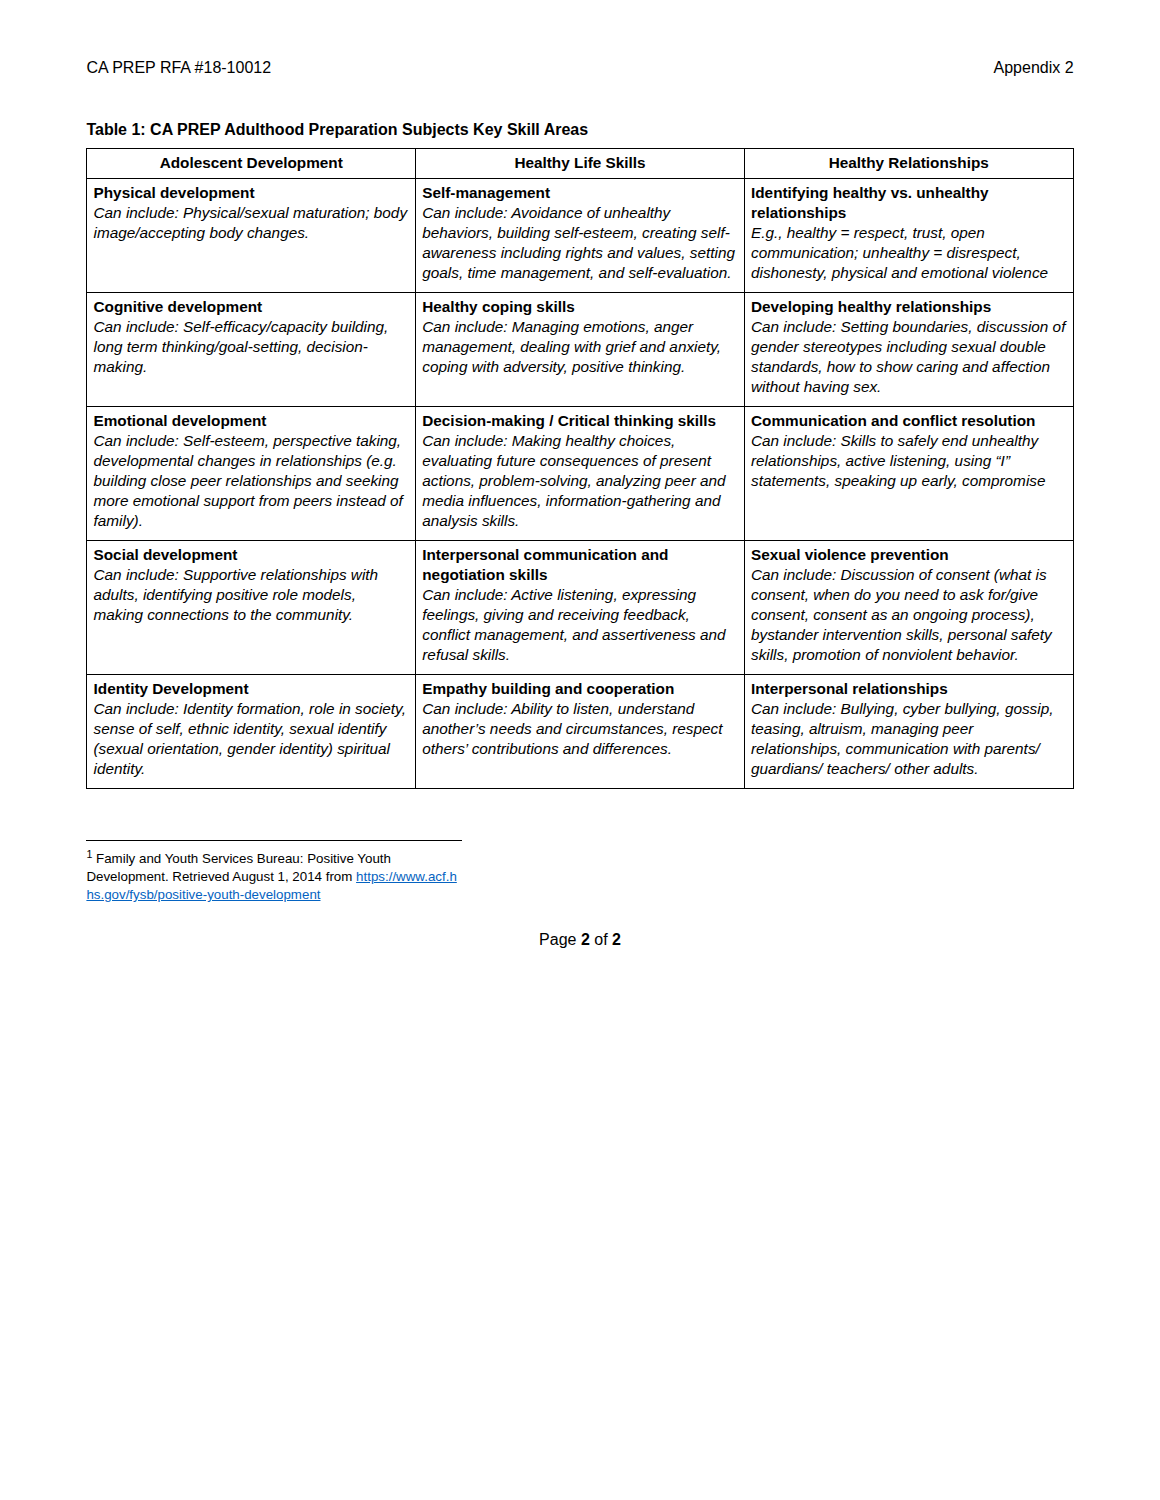CA PREP RFA #18-10012 Appendix 2
Table 1: CA PREP Adulthood Preparation Subjects Key Skill Areas
| Adolescent Development | Healthy Life Skills | Healthy Relationships |
| --- | --- | --- |
| Physical development Can include: Physical/sexual maturation; body image/accepting body changes. | Self-management Can include: Avoidance of unhealthy behaviors, building self-esteem, creating self-awareness including rights and values, setting goals, time management, and self-evaluation. | Identifying healthy vs. unhealthy relationships E.g., healthy = respect, trust, open communication; unhealthy = disrespect, dishonesty, physical and emotional violence |
| Cognitive development Can include: Self-efficacy/capacity building, long term thinking/goal-setting, decision-making. | Healthy coping skills Can include: Managing emotions, anger management, dealing with grief and anxiety, coping with adversity, positive thinking. | Developing healthy relationships Can include: Setting boundaries, discussion of gender stereotypes including sexual double standards, how to show caring and affection without having sex. |
| Emotional development Can include: Self-esteem, perspective taking, developmental changes in relationships (e.g. building close peer relationships and seeking more emotional support from peers instead of family). | Decision-making / Critical thinking skills Can include: Making healthy choices, evaluating future consequences of present actions, problem-solving, analyzing peer and media influences, information-gathering and analysis skills. | Communication and conflict resolution Can include: Skills to safely end unhealthy relationships, active listening, using “I” statements, speaking up early, compromise |
| Social development Can include: Supportive relationships with adults, identifying positive role models, making connections to the community. | Interpersonal communication and negotiation skills Can include: Active listening, expressing feelings, giving and receiving feedback, conflict management, and assertiveness and refusal skills. | Sexual violence prevention Can include: Discussion of consent (what is consent, when do you need to ask for/give consent, consent as an ongoing process), bystander intervention skills, personal safety skills, promotion of nonviolent behavior. |
| Identity Development Can include: Identity formation, role in society, sense of self, ethnic identity, sexual identify (sexual orientation, gender identity) spiritual identity. | Empathy building and cooperation Can include: Ability to listen, understand another’s needs and circumstances, respect others’ contributions and differences. | Interpersonal relationships Can include: Bullying, cyber bullying, gossip, teasing, altruism, managing peer relationships, communication with parents/ guardians/ teachers/ other adults. |
1 Family and Youth Services Bureau: Positive Youth Development. Retrieved August 1, 2014 from https://www.acf.hhs.gov/fysb/positive-youth-development
Page 2 of 2